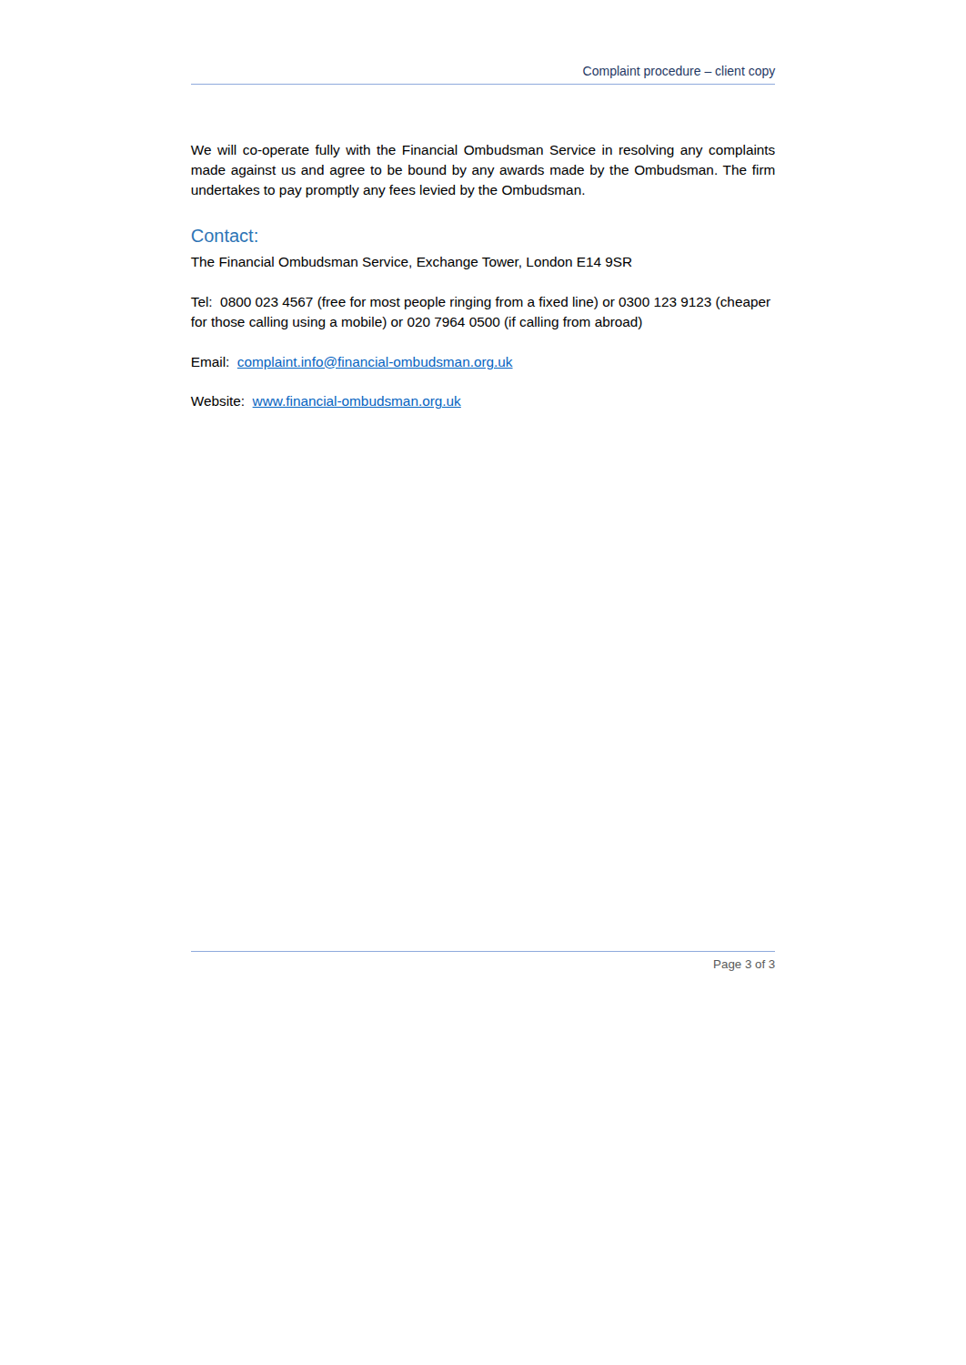Complaint procedure – client copy
We will co-operate fully with the Financial Ombudsman Service in resolving any complaints made against us and agree to be bound by any awards made by the Ombudsman. The firm undertakes to pay promptly any fees levied by the Ombudsman.
Contact:
The Financial Ombudsman Service, Exchange Tower, London E14 9SR
Tel: 0800 023 4567 (free for most people ringing from a fixed line) or 0300 123 9123 (cheaper for those calling using a mobile) or 020 7964 0500 (if calling from abroad)
Email: complaint.info@financial-ombudsman.org.uk
Website: www.financial-ombudsman.org.uk
Page 3 of 3